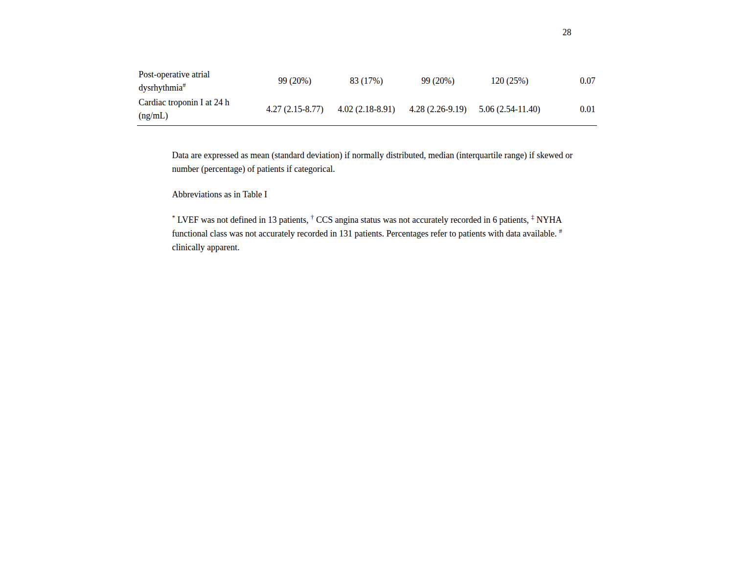28
| Post-operative atrial dysrhythmia # | 99 (20%) | 83 (17%) | 99 (20%) | 120 (25%) | 0.07 |
| Cardiac troponin I at 24 h (ng/mL) | 4.27 (2.15-8.77) | 4.02 (2.18-8.91) | 4.28 (2.26-9.19) | 5.06 (2.54-11.40) | 0.01 |
Data are expressed as mean (standard deviation) if normally distributed, median (interquartile range) if skewed or number (percentage) of patients if categorical.
Abbreviations as in Table I
* LVEF was not defined in 13 patients, † CCS angina status was not accurately recorded in 6 patients, ‡ NYHA functional class was not accurately recorded in 131 patients. Percentages refer to patients with data available. # clinically apparent.